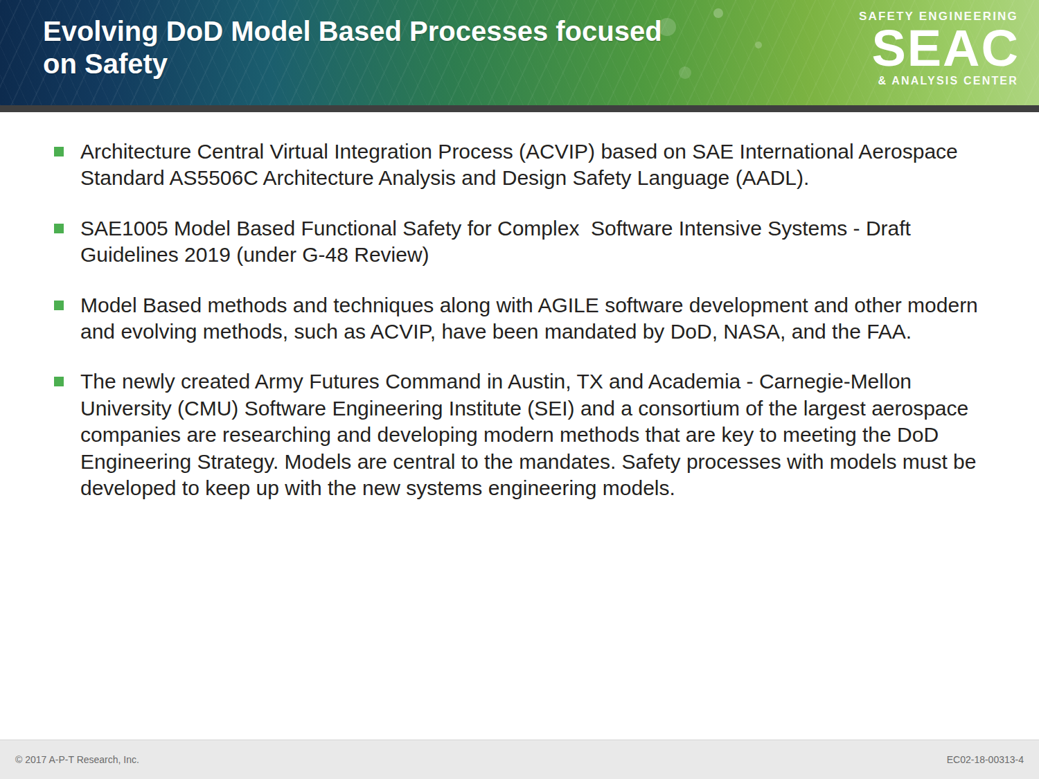Evolving DoD Model Based Processes focused on Safety
SAFETY ENGINEERING
SEAC
& ANALYSIS CENTER
Architecture Central Virtual Integration Process (ACVIP) based on SAE International Aerospace Standard AS5506C Architecture Analysis and Design Safety Language (AADL).
SAE1005 Model Based Functional Safety for Complex Software Intensive Systems - Draft Guidelines 2019 (under G-48 Review)
Model Based methods and techniques along with AGILE software development and other modern and evolving methods, such as ACVIP, have been mandated by DoD, NASA, and the FAA.
The newly created Army Futures Command in Austin, TX and Academia - Carnegie-Mellon University (CMU) Software Engineering Institute (SEI) and a consortium of the largest aerospace companies are researching and developing modern methods that are key to meeting the DoD Engineering Strategy. Models are central to the mandates. Safety processes with models must be developed to keep up with the new systems engineering models.
© 2017 A-P-T Research, Inc.
EC02-18-00313-4